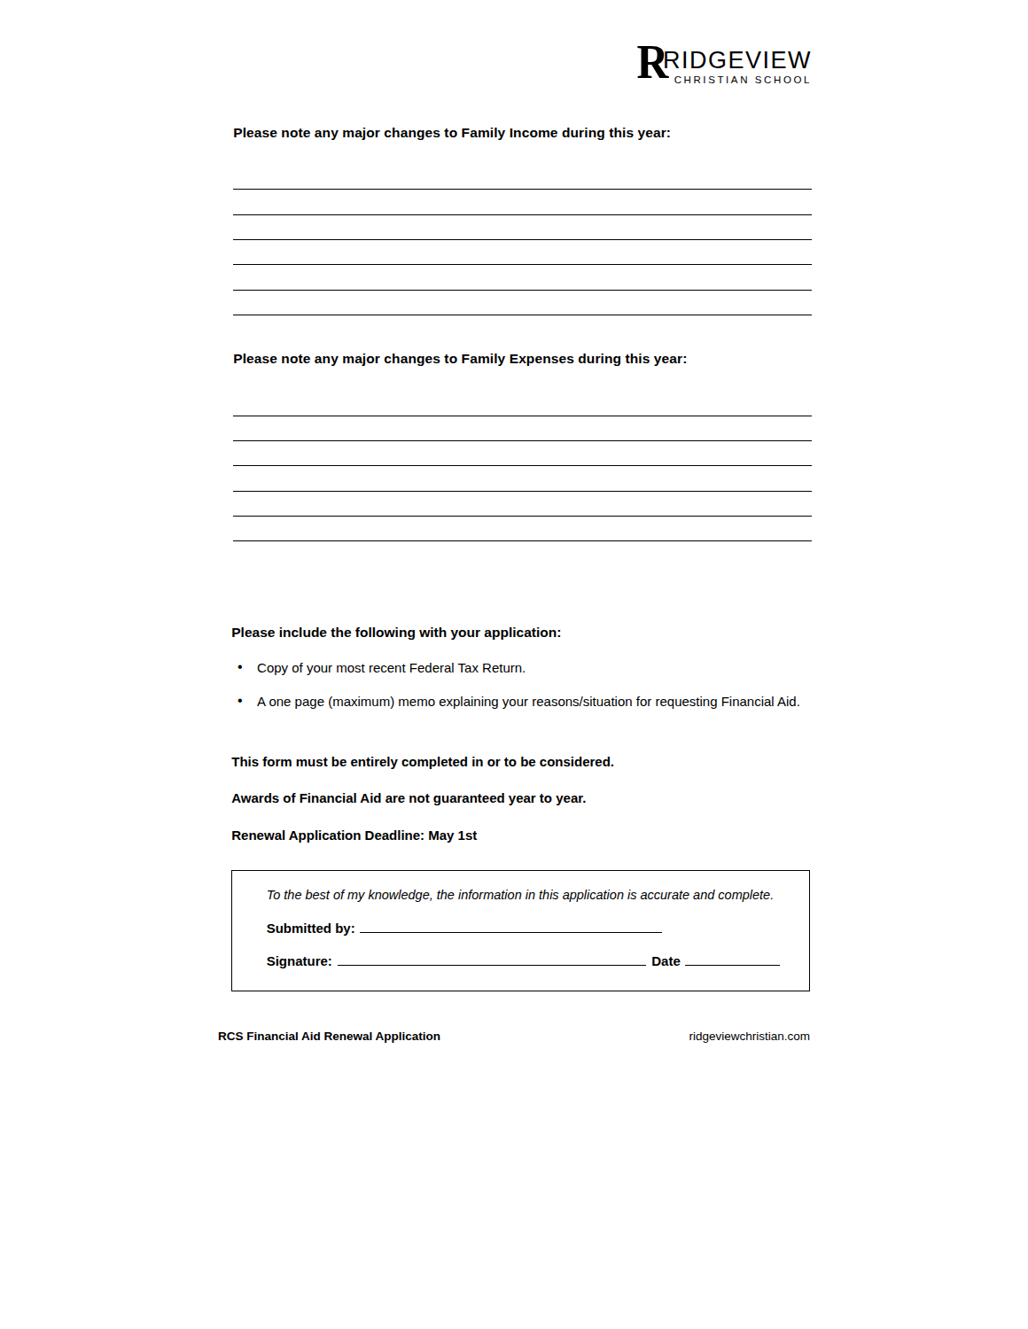R
RIDGEVIEW
CHRISTIAN SCHOOL
Please note any major changes to Family Income during this year:
Please note any major changes to Family Expenses during this year:
Please include the following with your application:
Copy of your most recent Federal Tax Return.
A one page (maximum) memo explaining your reasons/situation for requesting Financial Aid.
This form must be entirely completed in or to be considered.
Awards of Financial Aid are not guaranteed year to year.
Renewal Application Deadline: May 1st
To the best of my knowledge, the information in this application is accurate and complete.
Submitted by:
Signature: Date
RCS Financial Aid Renewal Application
ridgeviewchristian.com